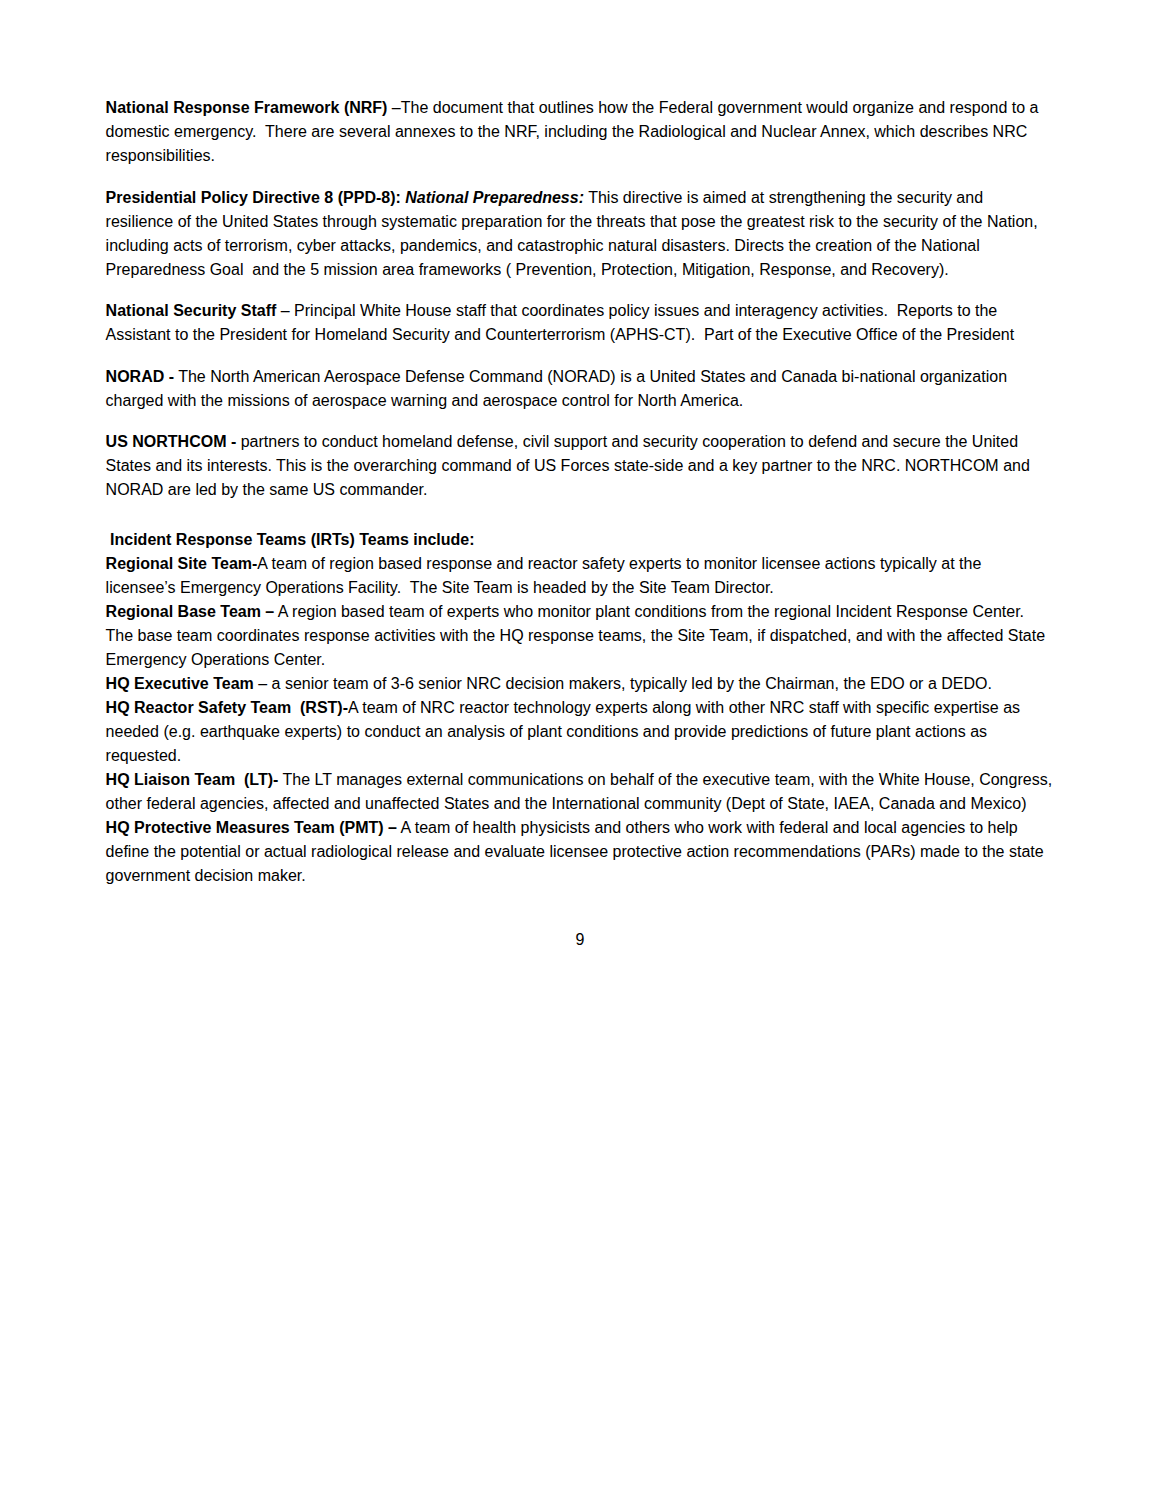National Response Framework (NRF) –The document that outlines how the Federal government would organize and respond to a domestic emergency. There are several annexes to the NRF, including the Radiological and Nuclear Annex, which describes NRC responsibilities.
Presidential Policy Directive 8 (PPD-8): National Preparedness: This directive is aimed at strengthening the security and resilience of the United States through systematic preparation for the threats that pose the greatest risk to the security of the Nation, including acts of terrorism, cyber attacks, pandemics, and catastrophic natural disasters. Directs the creation of the National Preparedness Goal and the 5 mission area frameworks ( Prevention, Protection, Mitigation, Response, and Recovery).
National Security Staff – Principal White House staff that coordinates policy issues and interagency activities. Reports to the Assistant to the President for Homeland Security and Counterterrorism (APHS-CT). Part of the Executive Office of the President
NORAD - The North American Aerospace Defense Command (NORAD) is a United States and Canada bi-national organization charged with the missions of aerospace warning and aerospace control for North America.
US NORTHCOM - partners to conduct homeland defense, civil support and security cooperation to defend and secure the United States and its interests. This is the overarching command of US Forces state-side and a key partner to the NRC. NORTHCOM and NORAD are led by the same US commander.
Incident Response Teams (IRTs) Teams include:
Regional Site Team-A team of region based response and reactor safety experts to monitor licensee actions typically at the licensee’s Emergency Operations Facility. The Site Team is headed by the Site Team Director.
Regional Base Team – A region based team of experts who monitor plant conditions from the regional Incident Response Center. The base team coordinates response activities with the HQ response teams, the Site Team, if dispatched, and with the affected State Emergency Operations Center.
HQ Executive Team – a senior team of 3-6 senior NRC decision makers, typically led by the Chairman, the EDO or a DEDO.
HQ Reactor Safety Team (RST)-A team of NRC reactor technology experts along with other NRC staff with specific expertise as needed (e.g. earthquake experts) to conduct an analysis of plant conditions and provide predictions of future plant actions as requested.
HQ Liaison Team (LT)- The LT manages external communications on behalf of the executive team, with the White House, Congress, other federal agencies, affected and unaffected States and the International community (Dept of State, IAEA, Canada and Mexico)
HQ Protective Measures Team (PMT) – A team of health physicists and others who work with federal and local agencies to help define the potential or actual radiological release and evaluate licensee protective action recommendations (PARs) made to the state government decision maker.
9